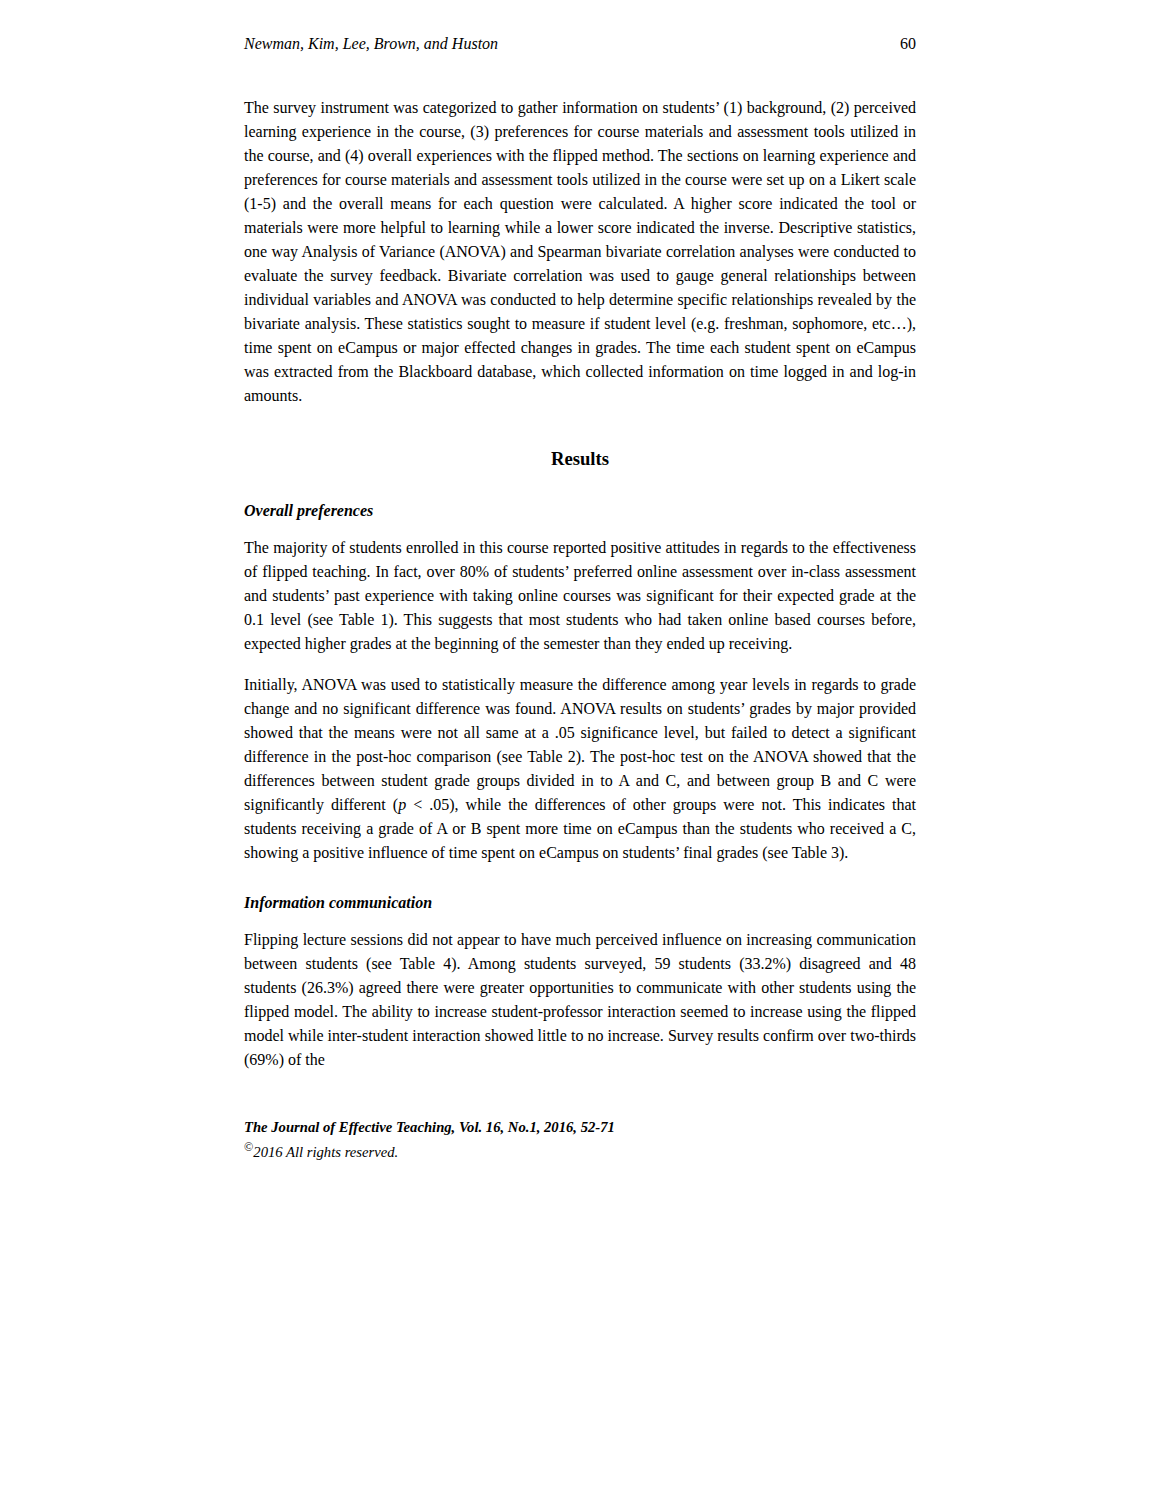Newman, Kim, Lee, Brown, and Huston 60
The survey instrument was categorized to gather information on students’ (1) background, (2) perceived learning experience in the course, (3) preferences for course materials and assessment tools utilized in the course, and (4) overall experiences with the flipped method. The sections on learning experience and preferences for course materials and assessment tools utilized in the course were set up on a Likert scale (1-5) and the overall means for each question were calculated. A higher score indicated the tool or materials were more helpful to learning while a lower score indicated the inverse. Descriptive statistics, one way Analysis of Variance (ANOVA) and Spearman bivariate correlation analyses were conducted to evaluate the survey feedback. Bivariate correlation was used to gauge general relationships between individual variables and ANOVA was conducted to help determine specific relationships revealed by the bivariate analysis. These statistics sought to measure if student level (e.g. freshman, sophomore, etc…), time spent on eCampus or major effected changes in grades. The time each student spent on eCampus was extracted from the Blackboard database, which collected information on time logged in and log-in amounts.
Results
Overall preferences
The majority of students enrolled in this course reported positive attitudes in regards to the effectiveness of flipped teaching. In fact, over 80% of students’ preferred online assessment over in-class assessment and students’ past experience with taking online courses was significant for their expected grade at the 0.1 level (see Table 1). This suggests that most students who had taken online based courses before, expected higher grades at the beginning of the semester than they ended up receiving.
Initially, ANOVA was used to statistically measure the difference among year levels in regards to grade change and no significant difference was found. ANOVA results on students’ grades by major provided showed that the means were not all same at a .05 significance level, but failed to detect a significant difference in the post-hoc comparison (see Table 2). The post-hoc test on the ANOVA showed that the differences between student grade groups divided in to A and C, and between group B and C were significantly different (p < .05), while the differences of other groups were not. This indicates that students receiving a grade of A or B spent more time on eCampus than the students who received a C, showing a positive influence of time spent on eCampus on students’ final grades (see Table 3).
Information communication
Flipping lecture sessions did not appear to have much perceived influence on increasing communication between students (see Table 4). Among students surveyed, 59 students (33.2%) disagreed and 48 students (26.3%) agreed there were greater opportunities to communicate with other students using the flipped model. The ability to increase student-professor interaction seemed to increase using the flipped model while inter-student interaction showed little to no increase. Survey results confirm over two-thirds (69%) of the
The Journal of Effective Teaching, Vol. 16, No.1, 2016, 52-71
©2016 All rights reserved.